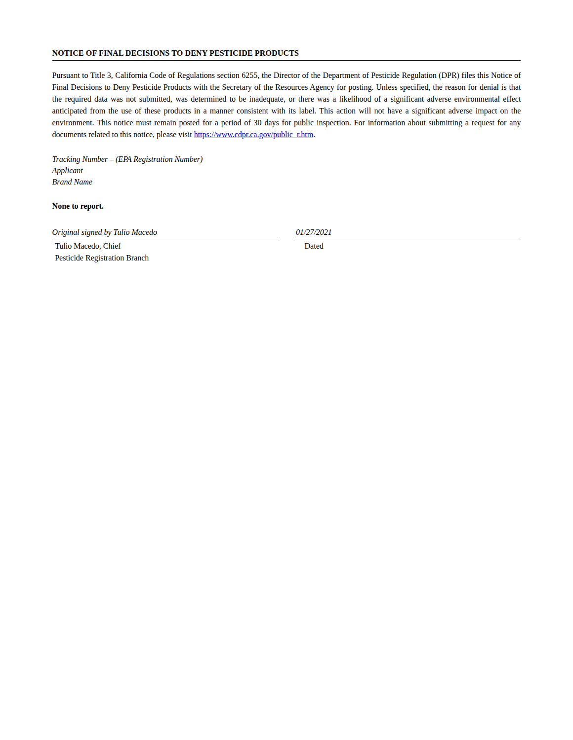NOTICE OF FINAL DECISIONS TO DENY PESTICIDE PRODUCTS
Pursuant to Title 3, California Code of Regulations section 6255, the Director of the Department of Pesticide Regulation (DPR) files this Notice of Final Decisions to Deny Pesticide Products with the Secretary of the Resources Agency for posting. Unless specified, the reason for denial is that the required data was not submitted, was determined to be inadequate, or there was a likelihood of a significant adverse environmental effect anticipated from the use of these products in a manner consistent with its label. This action will not have a significant adverse impact on the environment. This notice must remain posted for a period of 30 days for public inspection. For information about submitting a request for any documents related to this notice, please visit https://www.cdpr.ca.gov/public_r.htm.
Tracking Number – (EPA Registration Number)
Applicant
Brand Name
None to report.
| Original signed by Tulio Macedo Tulio Macedo, Chief Pesticide Registration Branch | | 01/27/2021 Dated |